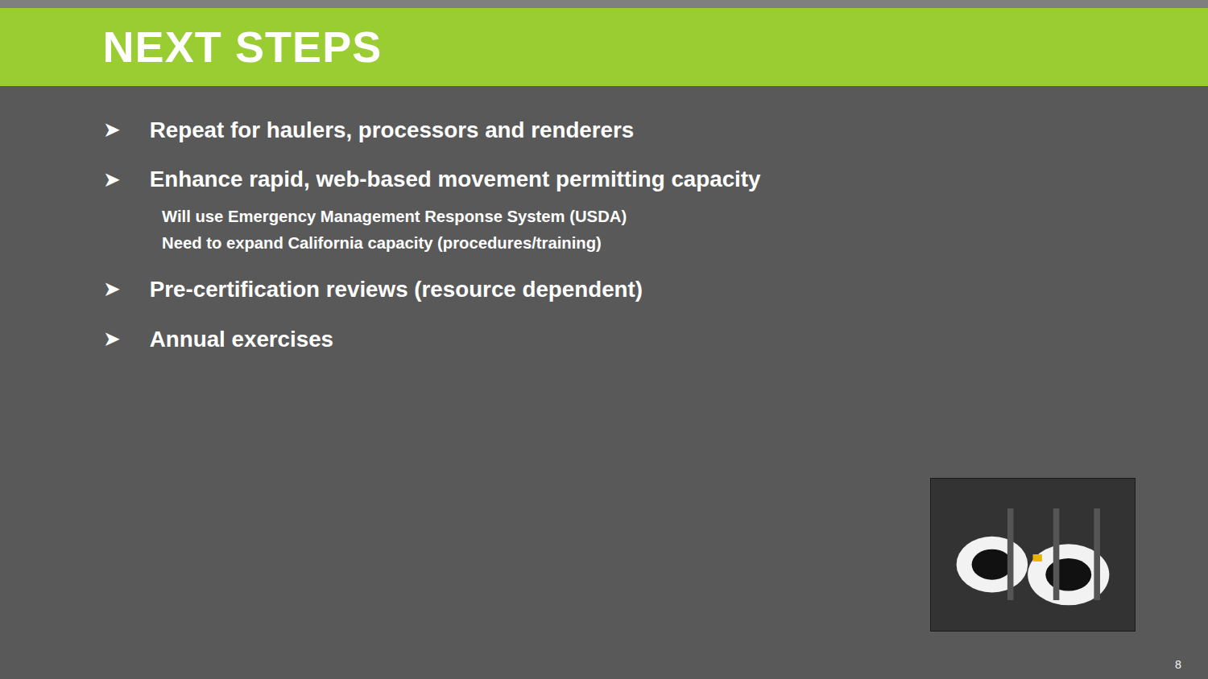NEXT STEPS
Repeat for haulers, processors and renderers
Enhance rapid, web-based movement permitting capacity
Will use Emergency Management Response System (USDA)
Need to expand California capacity (procedures/training)
Pre-certification reviews (resource dependent)
Annual exercises
8